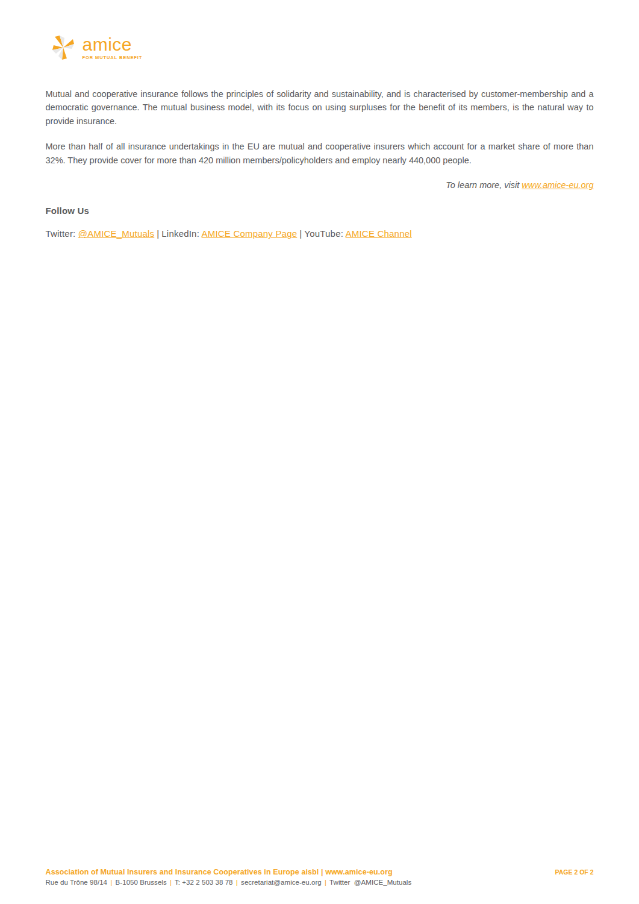amice For Mutual Benefit
Mutual and cooperative insurance follows the principles of solidarity and sustainability, and is characterised by customer-membership and a democratic governance. The mutual business model, with its focus on using surpluses for the benefit of its members, is the natural way to provide insurance.
More than half of all insurance undertakings in the EU are mutual and cooperative insurers which account for a market share of more than 32%. They provide cover for more than 420 million members/policyholders and employ nearly 440,000 people.
To learn more, visit www.amice-eu.org
Follow Us
Twitter: @AMICE_Mutuals|LinkedIn: AMICE Company Page|YouTube: AMICE Channel
Association of Mutual Insurers and Insurance Cooperatives in Europe aisbl | www.amice-eu.org
PAGE 2 OF 2
Rue du Trône 98/14 | B-1050 Brussels | T: +32 2 503 38 78 | secretariat@amice-eu.org | Twitter @AMICE_Mutuals